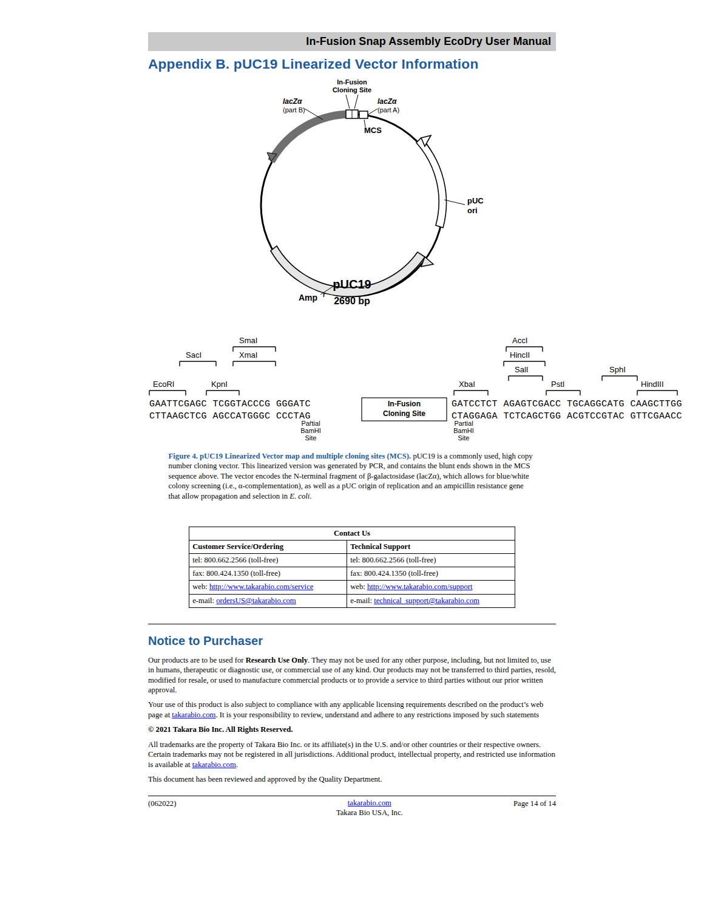In-Fusion Snap Assembly EcoDry User Manual
Appendix B. pUC19 Linearized Vector Information
pUC19 2690 bp In-Fusion Cloning Site lacZα (part B) lacZα (part A) MCS pUC ori Amp r SmaI AccI SacI XmaI HincII SalI SphI EcoRI KpnI XbaI PstI HindIII GAATTCGAGC TCGGTACCCG GGGATC CTTAAGCTCG AGCCATGGGC CCCTAG GATCCTCT AGAGTCGACC TGCAGGCATG CAAGCTTGG CTAGGAGA TCTCAGCTGG ACGTCCGTAC GTTCGAACC In-Fusion Cloning Site Partial BamHI Site Partial BamHI Site
Figure 4. pUC19 Linearized Vector map and multiple cloning sites (MCS). pUC19 is a commonly used, high copy number cloning vector. This linearized version was generated by PCR, and contains the blunt ends shown in the MCS sequence above. The vector encodes the N-terminal fragment of β-galactosidase (lacZα), which allows for blue/white colony screening (i.e., α-complementation), as well as a pUC origin of replication and an ampicillin resistance gene that allow propagation and selection in E. coli.
| Contact Us |
| --- |
| Customer Service/Ordering | Technical Support |
| tel: 800.662.2566 (toll-free) | tel: 800.662.2566 (toll-free) |
| fax: 800.424.1350 (toll-free) | fax: 800.424.1350 (toll-free) |
| web: http://www.takarabio.com/service | web: http://www.takarabio.com/support |
| e-mail: ordersUS@takarabio.com | e-mail: technical_support@takarabio.com |
Notice to Purchaser
Our products are to be used for Research Use Only. They may not be used for any other purpose, including, but not limited to, use in humans, therapeutic or diagnostic use, or commercial use of any kind. Our products may not be transferred to third parties, resold, modified for resale, or used to manufacture commercial products or to provide a service to third parties without our prior written approval.
Your use of this product is also subject to compliance with any applicable licensing requirements described on the product’s web page at takarabio.com. It is your responsibility to review, understand and adhere to any restrictions imposed by such statements
© 2021 Takara Bio Inc. All Rights Reserved.
All trademarks are the property of Takara Bio Inc. or its affiliate(s) in the U.S. and/or other countries or their respective owners. Certain trademarks may not be registered in all jurisdictions. Additional product, intellectual property, and restricted use information is available at takarabio.com.
This document has been reviewed and approved by the Quality Department.
(062022)
takarabio.com
Takara Bio USA, Inc.
Page 14 of 14